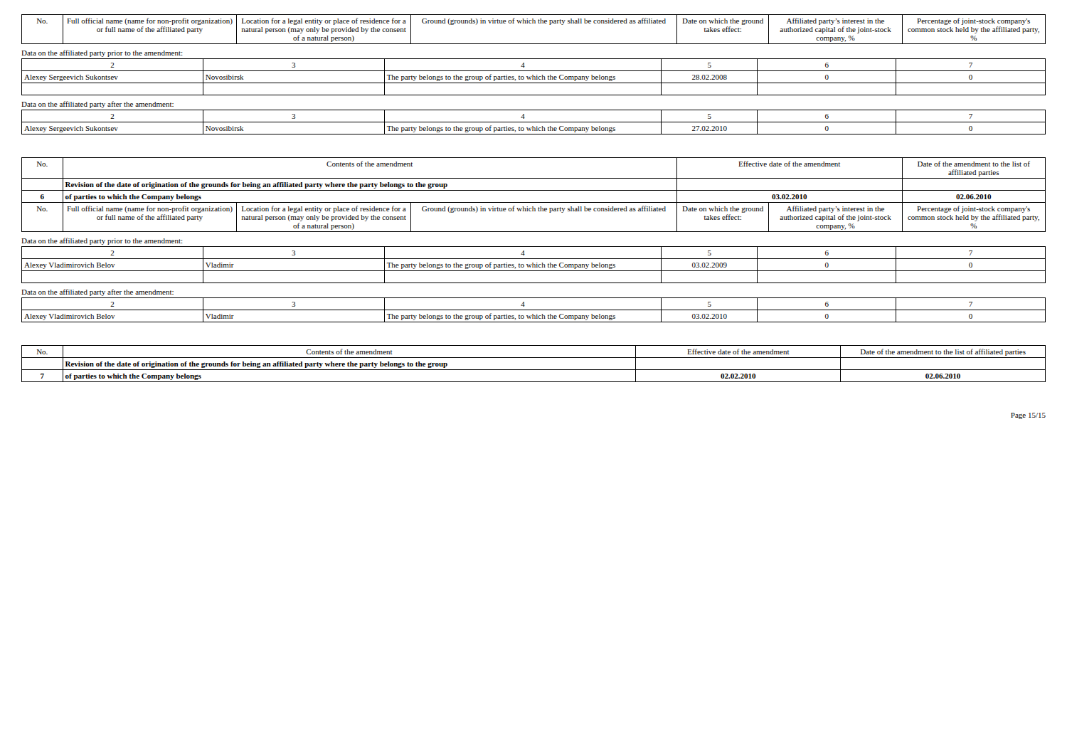| No. | Full official name (name for non-profit organization) or full name of the affiliated party | Location for a legal entity or place of residence for a natural person (may only be provided by the consent of a natural person) | Ground (grounds) in virtue of which the party shall be considered as affiliated | Date on which the ground takes effect: | Affiliated party’s interest in the authorized capital of the joint-stock company, % | Percentage of joint-stock company's common stock held by the affiliated party, % |
Data on the affiliated party prior to the amendment:
| 2 | 3 | 4 | 5 | 6 | 7 |
| Alexey Sergeevich Sukontsev | Novosibirsk | The party belongs to the group of parties, to which the Company belongs | 28.02.2008 | 0 | 0 |
Data on the affiliated party after the amendment:
| 2 | 3 | 4 | 5 | 6 | 7 |
| Alexey Sergeevich Sukontsev | Novosibirsk | The party belongs to the group of parties, to which the Company belongs | 27.02.2010 | 0 | 0 |
| No. | Contents of the amendment | Effective date of the amendment | Date of the amendment to the list of affiliated parties |
| | Revision of the date of origination of the grounds for being an affiliated party where the party belongs to the group | | |
| 6 | of parties to which the Company belongs | 03.02.2010 | 02.06.2010 |
| No. | Full official name (name for non-profit organization) or full name of the affiliated party | Location for a legal entity or place of residence for a natural person (may only be provided by the consent of a natural person) | Ground (grounds) in virtue of which the party shall be considered as affiliated | Date on which the ground takes effect: | Affiliated party’s interest in the authorized capital of the joint-stock company, % | Percentage of joint-stock company's common stock held by the affiliated party, % |
Data on the affiliated party prior to the amendment:
| 2 | 3 | 4 | 5 | 6 | 7 |
| Alexey Vladimirovich Belov | Vladimir | The party belongs to the group of parties, to which the Company belongs | 03.02.2009 | 0 | 0 |
Data on the affiliated party after the amendment:
| 2 | 3 | 4 | 5 | 6 | 7 |
| Alexey Vladimirovich Belov | Vladimir | The party belongs to the group of parties, to which the Company belongs | 03.02.2010 | 0 | 0 |
| No. | Contents of the amendment | Effective date of the amendment | Date of the amendment to the list of affiliated parties |
| | Revision of the date of origination of the grounds for being an affiliated party where the party belongs to the group | | |
| 7 | of parties to which the Company belongs | 02.02.2010 | 02.06.2010 |
Page 15/15